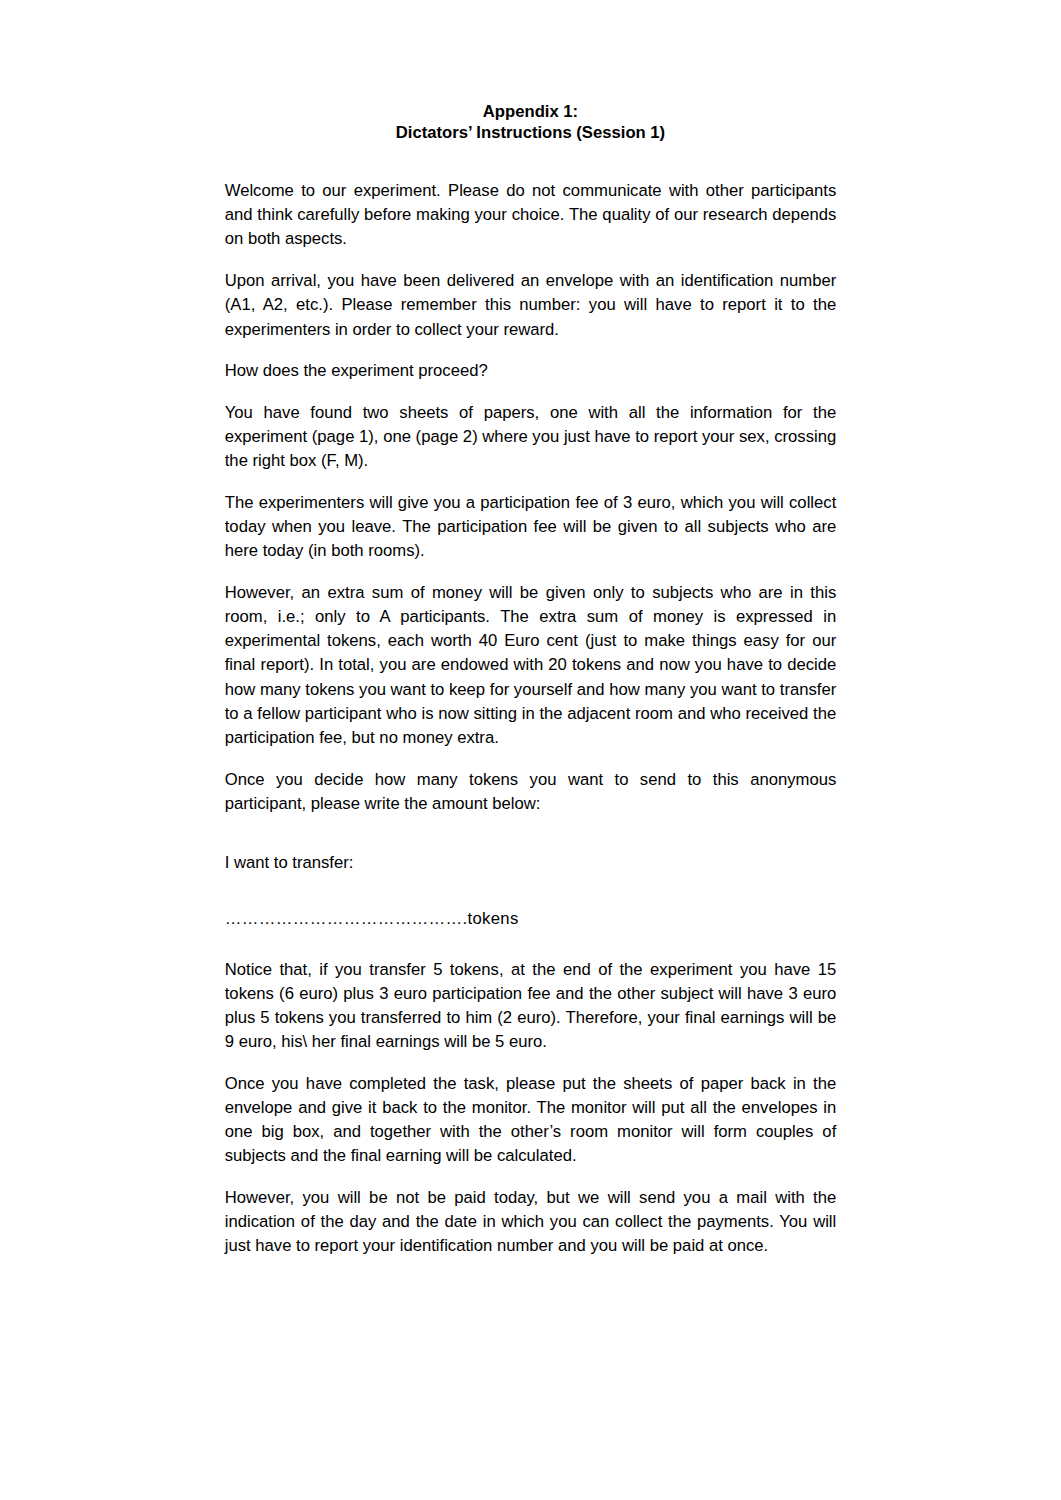Appendix 1: Dictators’ Instructions (Session 1)
Welcome to our experiment. Please do not communicate with other participants and think carefully before making your choice. The quality of our research depends on both aspects.
Upon arrival, you have been delivered an envelope with an identification number (A1, A2, etc.). Please remember this number: you will have to report it to the experimenters in order to collect your reward.
How does the experiment proceed?
You have found two sheets of papers, one with all the information for the experiment (page 1), one (page 2) where you just have to report your sex, crossing the right box (F, M).
The experimenters will give you a participation fee of 3 euro, which you will collect today when you leave. The participation fee will be given to all subjects who are here today (in both rooms).
However, an extra sum of money will be given only to subjects who are in this room, i.e.; only to A participants. The extra sum of money is expressed in experimental tokens, each worth 40 Euro cent (just to make things easy for our final report). In total, you are endowed with 20 tokens and now you have to decide how many tokens you want to keep for yourself and how many you want to transfer to a fellow participant who is now sitting in the adjacent room and who received the participation fee, but no money extra.
Once you decide how many tokens you want to send to this anonymous participant, please write the amount below:
I want to transfer:
…………………………………….tokens
Notice that, if you transfer 5 tokens, at the end of the experiment you have 15 tokens (6 euro) plus 3 euro participation fee and the other subject will have 3 euro plus 5 tokens you transferred to him (2 euro). Therefore, your final earnings will be 9 euro, his\ her final earnings will be 5 euro.
Once you have completed the task, please put the sheets of paper back in the envelope and give it back to the monitor. The monitor will put all the envelopes in one big box, and together with the other’s room monitor will form couples of subjects and the final earning will be calculated.
However, you will be not be paid today, but we will send you a mail with the indication of the day and the date in which you can collect the payments. You will just have to report your identification number and you will be paid at once.